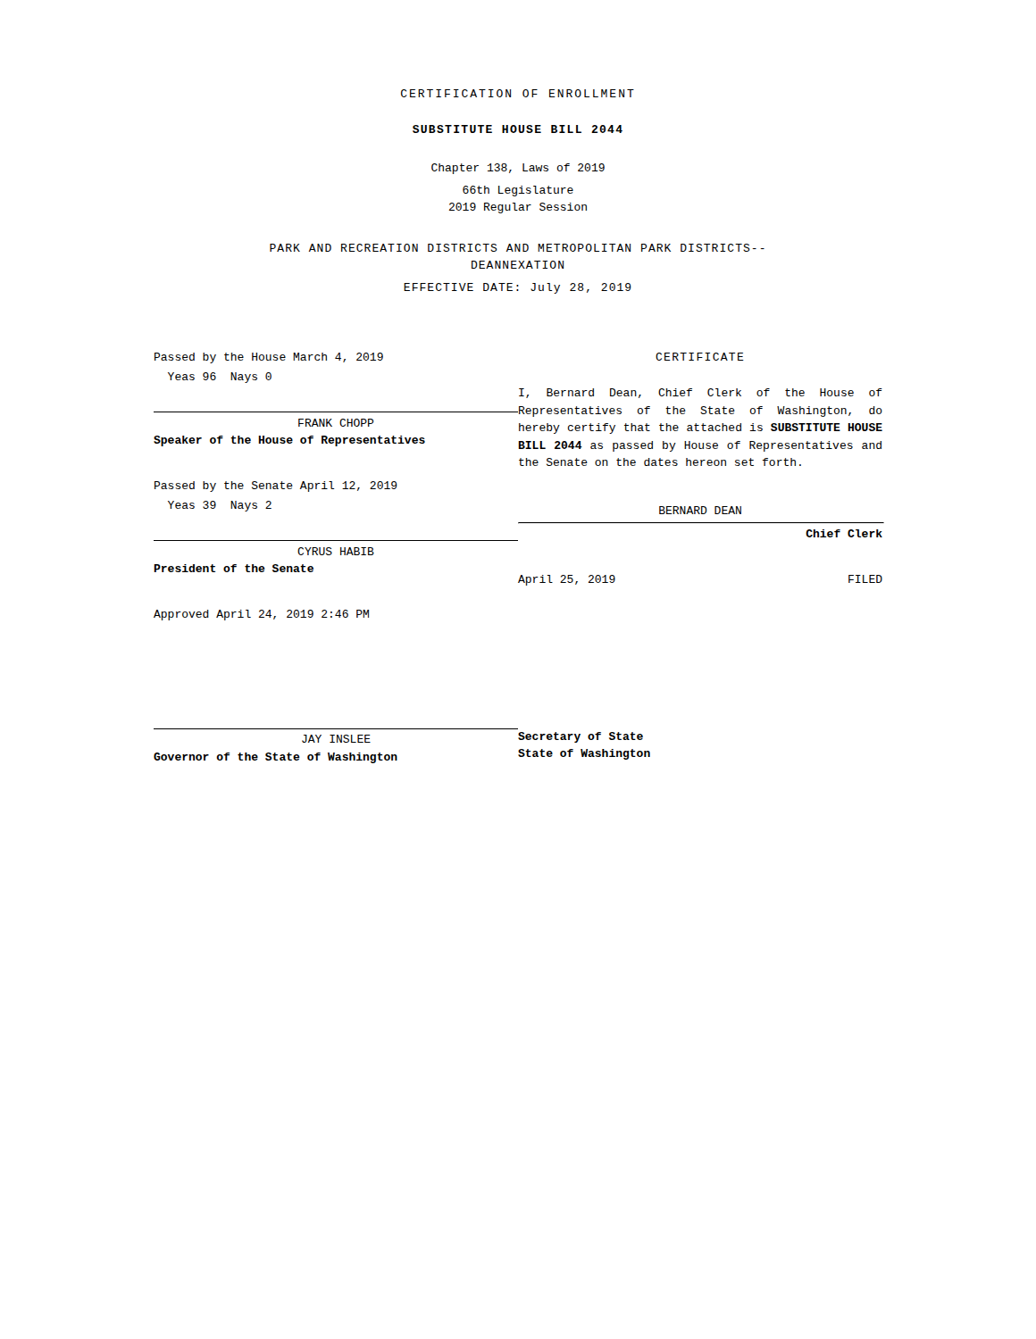CERTIFICATION OF ENROLLMENT
SUBSTITUTE HOUSE BILL 2044
Chapter 138, Laws of 2019
66th Legislature
2019 Regular Session
PARK AND RECREATION DISTRICTS AND METROPOLITAN PARK DISTRICTS--
DEANNEXATION
EFFECTIVE DATE: July 28, 2019
| Passed by the House March 4, 2019 Yeas 96 Nays 0 FRANK CHOPP Speaker of the House of Representatives Passed by the Senate April 12, 2019 Yeas 39 Nays 2 CYRUS HABIB President of the Senate Approved April 24, 2019 2:46 PM | CERTIFICATE I, Bernard Dean, Chief Clerk of the House of Representatives of the State of Washington, do hereby certify that the attached is SUBSTITUTE HOUSE BILL 2044 as passed by House of Representatives and the Senate on the dates hereon set forth. BERNARD DEAN Chief Clerk FILED April 25, 2019 |
| JAY INSLEE Governor of the State of Washington | Secretary of State State of Washington |